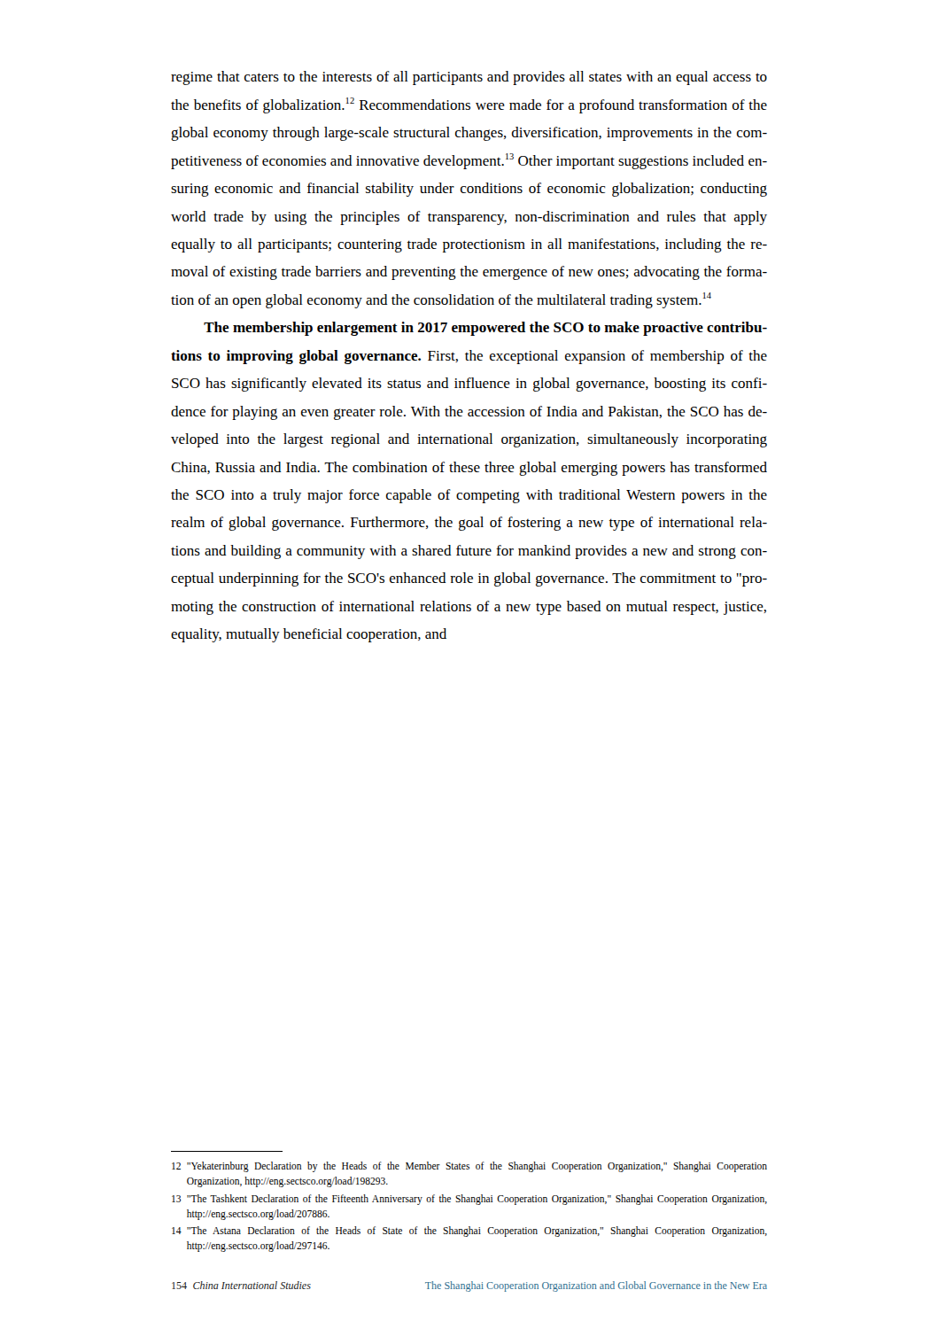regime that caters to the interests of all participants and provides all states with an equal access to the benefits of globalization.12 Recommendations were made for a profound transformation of the global economy through large-scale structural changes, diversification, improvements in the competitiveness of economies and innovative development.13 Other important suggestions included ensuring economic and financial stability under conditions of economic globalization; conducting world trade by using the principles of transparency, non-discrimination and rules that apply equally to all participants; countering trade protectionism in all manifestations, including the removal of existing trade barriers and preventing the emergence of new ones; advocating the formation of an open global economy and the consolidation of the multilateral trading system.14
The membership enlargement in 2017 empowered the SCO to make proactive contributions to improving global governance. First, the exceptional expansion of membership of the SCO has significantly elevated its status and influence in global governance, boosting its confidence for playing an even greater role. With the accession of India and Pakistan, the SCO has developed into the largest regional and international organization, simultaneously incorporating China, Russia and India. The combination of these three global emerging powers has transformed the SCO into a truly major force capable of competing with traditional Western powers in the realm of global governance. Furthermore, the goal of fostering a new type of international relations and building a community with a shared future for mankind provides a new and strong conceptual underpinning for the SCO's enhanced role in global governance. The commitment to "promoting the construction of international relations of a new type based on mutual respect, justice, equality, mutually beneficial cooperation, and
12"Yekaterinburg Declaration by the Heads of the Member States of the Shanghai Cooperation Organization," Shanghai Cooperation Organization, http://eng.sectsco.org/load/198293.
13"The Tashkent Declaration of the Fifteenth Anniversary of the Shanghai Cooperation Organization," Shanghai Cooperation Organization, http://eng.sectsco.org/load/207886.
14"The Astana Declaration of the Heads of State of the Shanghai Cooperation Organization," Shanghai Cooperation Organization, http://eng.sectsco.org/load/297146.
154 China International Studies The Shanghai Cooperation Organization and Global Governance in the New Era